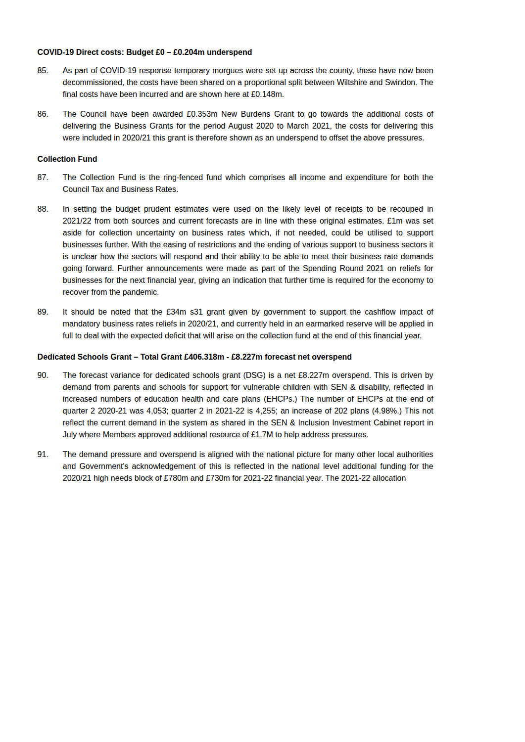COVID-19 Direct costs: Budget £0 – £0.204m underspend
85. As part of COVID-19 response temporary morgues were set up across the county, these have now been decommissioned, the costs have been shared on a proportional split between Wiltshire and Swindon. The final costs have been incurred and are shown here at £0.148m.
86. The Council have been awarded £0.353m New Burdens Grant to go towards the additional costs of delivering the Business Grants for the period August 2020 to March 2021, the costs for delivering this were included in 2020/21 this grant is therefore shown as an underspend to offset the above pressures.
Collection Fund
87. The Collection Fund is the ring-fenced fund which comprises all income and expenditure for both the Council Tax and Business Rates.
88. In setting the budget prudent estimates were used on the likely level of receipts to be recouped in 2021/22 from both sources and current forecasts are in line with these original estimates. £1m was set aside for collection uncertainty on business rates which, if not needed, could be utilised to support businesses further. With the easing of restrictions and the ending of various support to business sectors it is unclear how the sectors will respond and their ability to be able to meet their business rate demands going forward. Further announcements were made as part of the Spending Round 2021 on reliefs for businesses for the next financial year, giving an indication that further time is required for the economy to recover from the pandemic.
89. It should be noted that the £34m s31 grant given by government to support the cashflow impact of mandatory business rates reliefs in 2020/21, and currently held in an earmarked reserve will be applied in full to deal with the expected deficit that will arise on the collection fund at the end of this financial year.
Dedicated Schools Grant – Total Grant £406.318m - £8.227m forecast net overspend
90. The forecast variance for dedicated schools grant (DSG) is a net £8.227m overspend. This is driven by demand from parents and schools for support for vulnerable children with SEN & disability, reflected in increased numbers of education health and care plans (EHCPs.) The number of EHCPs at the end of quarter 2 2020-21 was 4,053; quarter 2 in 2021-22 is 4,255; an increase of 202 plans (4.98%.) This not reflect the current demand in the system as shared in the SEN & Inclusion Investment Cabinet report in July where Members approved additional resource of £1.7M to help address pressures.
91. The demand pressure and overspend is aligned with the national picture for many other local authorities and Government's acknowledgement of this is reflected in the national level additional funding for the 2020/21 high needs block of £780m and £730m for 2021-22 financial year. The 2021-22 allocation